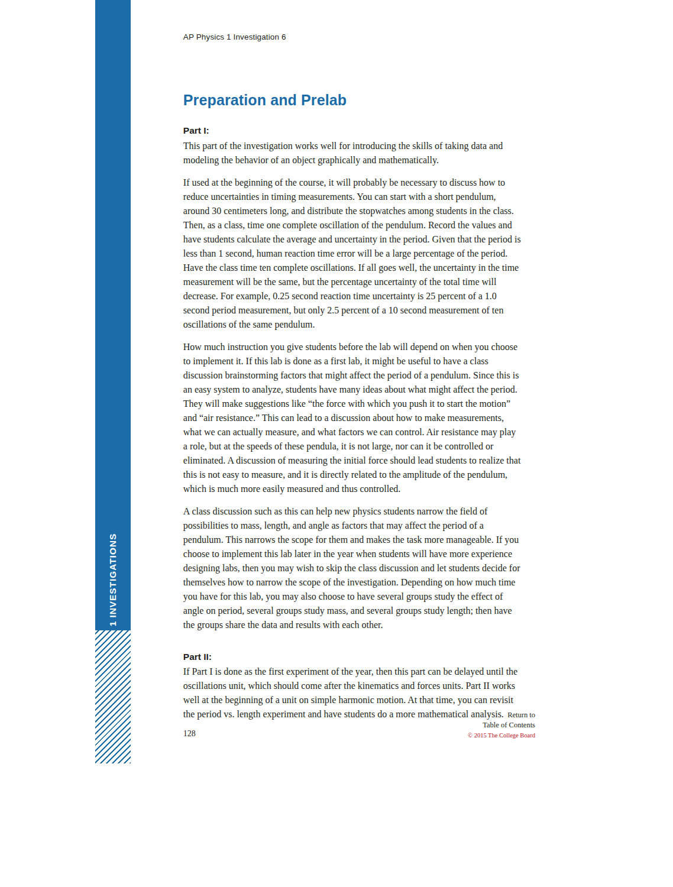AP PHYSICS 1 INVESTIGATIONS
AP Physics 1 Investigation 6
Preparation and Prelab
Part I:
This part of the investigation works well for introducing the skills of taking data and modeling the behavior of an object graphically and mathematically.
If used at the beginning of the course, it will probably be necessary to discuss how to reduce uncertainties in timing measurements. You can start with a short pendulum, around 30 centimeters long, and distribute the stopwatches among students in the class. Then, as a class, time one complete oscillation of the pendulum. Record the values and have students calculate the average and uncertainty in the period. Given that the period is less than 1 second, human reaction time error will be a large percentage of the period. Have the class time ten complete oscillations. If all goes well, the uncertainty in the time measurement will be the same, but the percentage uncertainty of the total time will decrease. For example, 0.25 second reaction time uncertainty is 25 percent of a 1.0 second period measurement, but only 2.5 percent of a 10 second measurement of ten oscillations of the same pendulum.
How much instruction you give students before the lab will depend on when you choose to implement it. If this lab is done as a first lab, it might be useful to have a class discussion brainstorming factors that might affect the period of a pendulum. Since this is an easy system to analyze, students have many ideas about what might affect the period. They will make suggestions like “the force with which you push it to start the motion” and “air resistance.” This can lead to a discussion about how to make measurements, what we can actually measure, and what factors we can control. Air resistance may play a role, but at the speeds of these pendula, it is not large, nor can it be controlled or eliminated. A discussion of measuring the initial force should lead students to realize that this is not easy to measure, and it is directly related to the amplitude of the pendulum, which is much more easily measured and thus controlled.
A class discussion such as this can help new physics students narrow the field of possibilities to mass, length, and angle as factors that may affect the period of a pendulum. This narrows the scope for them and makes the task more manageable. If you choose to implement this lab later in the year when students will have more experience designing labs, then you may wish to skip the class discussion and let students decide for themselves how to narrow the scope of the investigation. Depending on how much time you have for this lab, you may also choose to have several groups study the effect of angle on period, several groups study mass, and several groups study length; then have the groups share the data and results with each other.
Part II:
If Part I is done as the first experiment of the year, then this part can be delayed until the oscillations unit, which should come after the kinematics and forces units. Part II works well at the beginning of a unit on simple harmonic motion. At that time, you can revisit the period vs. length experiment and have students do a more mathematical analysis.
128
Return to
Table of Contents
© 2015 The College Board